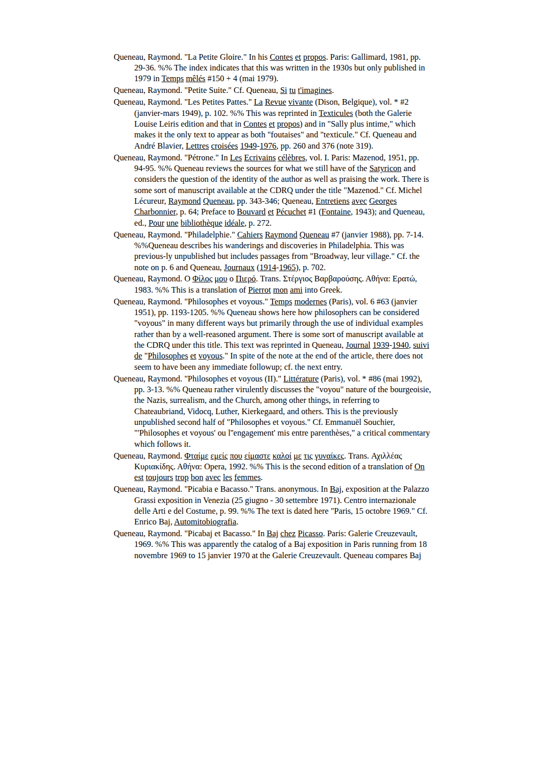Queneau, Raymond. "La Petite Gloire." In his Contes et propos. Paris: Gallimard, 1981, pp. 29-36. %% The index indicates that this was written in the 1930s but only published in 1979 in Temps mêlés #150 + 4 (mai 1979).
Queneau, Raymond. "Petite Suite." Cf. Queneau, Si tu t'imagines.
Queneau, Raymond. "Les Petites Pattes." La Revue vivante (Dison, Belgique), vol. * #2 (janvier-mars 1949), p. 102. %% This was reprinted in Texticules (both the Galerie Louise Leiris edition and that in Contes et propos) and in "Sally plus intime," which makes it the only text to appear as both "foutaises" and "texticule." Cf. Queneau and André Blavier, Lettres croisées 1949-1976, pp. 260 and 376 (note 319).
Queneau, Raymond. "Pétrone." In Les Ecrivains célèbres, vol. I. Paris: Mazenod, 1951, pp. 94-95. %% Queneau reviews the sources for what we still have of the Satyricon and considers the question of the identity of the author as well as praising the work. There is some sort of manuscript available at the CDRQ under the title "Mazenod." Cf. Michel Lécureur, Raymond Queneau, pp. 343-346; Queneau, Entretiens avec Georges Charbonnier, p. 64; Preface to Bouvard et Pécuchet #1 (Fontaine, 1943); and Queneau, ed., Pour une bibliothèque idéale, p. 272.
Queneau, Raymond. "Philadelphie." Cahiers Raymond Queneau #7 (janvier 1988), pp. 7-14. %%Queneau describes his wanderings and discoveries in Philadelphia. This was previous-ly unpublished but includes passages from "Broadway, leur village." Cf. the note on p. 6 and Queneau, Journaux (1914-1965), p. 702.
Queneau, Raymond. Ο Φίλος μου ο Πιερό. Trans. Στέργιος Βαρβαρούσης. Αθήνα: Ερατώ, 1983. %% This is a translation of Pierrot mon ami into Greek.
Queneau, Raymond. "Philosophes et voyous." Temps modernes (Paris), vol. 6 #63 (janvier 1951), pp. 1193-1205. %% Queneau shows here how philosophers can be considered "voyous" in many different ways but primarily through the use of individual examples rather than by a well-reasoned argument. There is some sort of manuscript available at the CDRQ under this title. This text was reprinted in Queneau, Journal 1939-1940, suivi de "Philosophes et voyous." In spite of the note at the end of the article, there does not seem to have been any immediate followup; cf. the next entry.
Queneau, Raymond. "Philosophes et voyous (II)." Littérature (Paris), vol. * #86 (mai 1992), pp. 3-13. %% Queneau rather virulently discusses the "voyou" nature of the bourgeoisie, the Nazis, surrealism, and the Church, among other things, in referring to Chateaubriand, Vidocq, Luther, Kierkegaard, and others. This is the previously unpublished second half of "Philosophes et voyous." Cf. Emmanuël Souchier, "'Philosophes et voyous' ou l''engagement' mis entre parenthèses," a critical commentary which follows it.
Queneau, Raymond. Φταίμε εμείς που είμαστε καλοί με τις γυναίκες. Trans. Αχιλλέας Κυριακίδης. Αθήνα: Opera, 1992. %% This is the second edition of a translation of On est toujours trop bon avec les femmes.
Queneau, Raymond. "Picabia e Bacasso." Trans. anonymous. In Baj, exposition at the Palazzo Grassi exposition in Venezia (25 giugno - 30 settembre 1971). Centro internazionale delle Arti e del Costume, p. 99. %% The text is dated here "Paris, 15 octobre 1969." Cf. Enrico Baj, Automitobiografia.
Queneau, Raymond. "Picabaj et Bacasso." In Baj chez Picasso. Paris: Galerie Creuzevault, 1969. %% This was apparently the catalog of a Baj exposition in Paris running from 18 novembre 1969 to 15 janvier 1970 at the Galerie Creuzevault. Queneau compares Baj